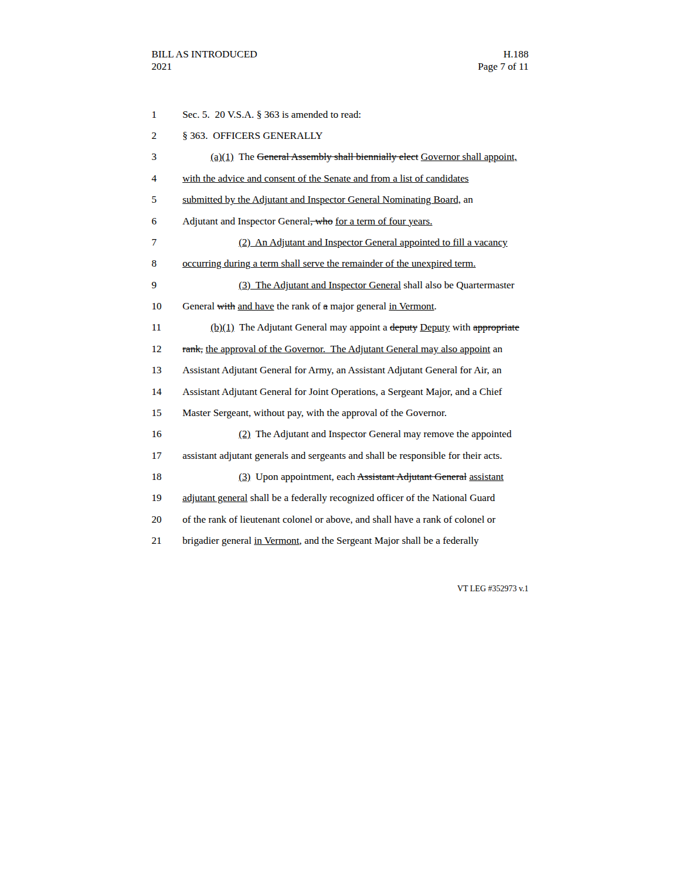BILL AS INTRODUCED 2021
H.188 Page 7 of 11
| 1 | Sec. 5. 20 V.S.A. § 363 is amended to read: |
| 2 | § 363. OFFICERS GENERALLY |
| 3 | (a)(1) The General Assembly shall biennially elect Governor shall appoint, |
| 4 | with the advice and consent of the Senate and from a list of candidates |
| 5 | submitted by the Adjutant and Inspector General Nominating Board, an |
| 6 | Adjutant and Inspector General , who for a term of four years. |
| 7 | (2) An Adjutant and Inspector General appointed to fill a vacancy |
| 8 | occurring during a term shall serve the remainder of the unexpired term. |
| 9 | (3) The Adjutant and Inspector General shall also be Quartermaster |
| 10 | General with and have the rank of a major general in Vermont . |
| 11 | (b)(1) The Adjutant General may appoint a deputy Deputy with appropriate |
| 12 | rank, the approval of the Governor. The Adjutant General may also appoint an |
| 13 | Assistant Adjutant General for Army, an Assistant Adjutant General for Air, an |
| 14 | Assistant Adjutant General for Joint Operations, a Sergeant Major, and a Chief |
| 15 | Master Sergeant, without pay, with the approval of the Governor. |
| 16 | (2) The Adjutant and Inspector General may remove the appointed |
| 17 | assistant adjutant generals and sergeants and shall be responsible for their acts. |
| 18 | (3) Upon appointment, each Assistant Adjutant General assistant |
| 19 | adjutant general shall be a federally recognized officer of the National Guard |
| 20 | of the rank of lieutenant colonel or above, and shall have a rank of colonel or |
| 21 | brigadier general in Vermont , and the Sergeant Major shall be a federally |
VT LEG #352973 v.1